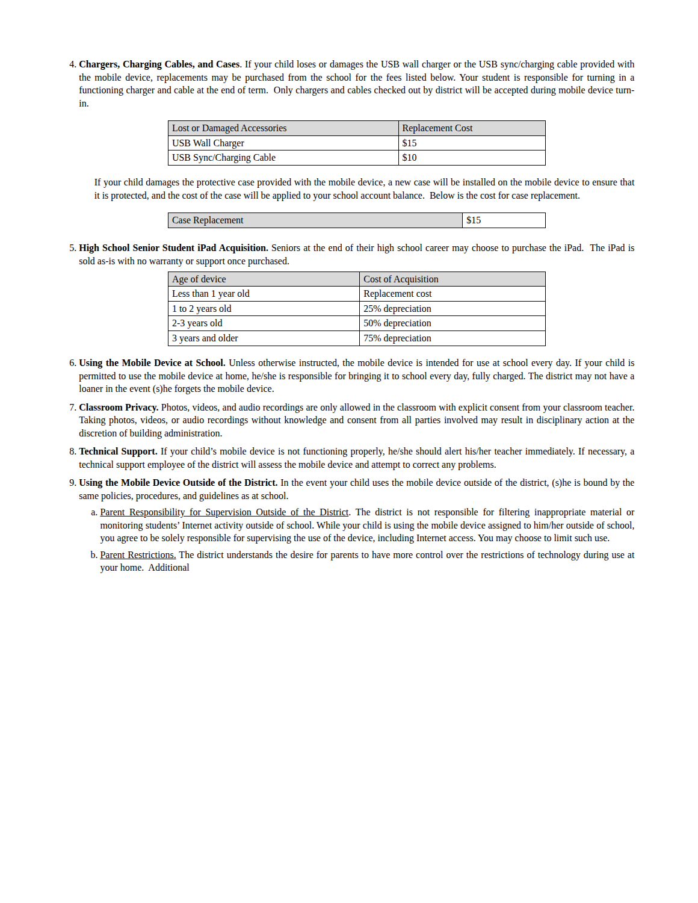Chargers, Charging Cables, and Cases. If your child loses or damages the USB wall charger or the USB sync/charging cable provided with the mobile device, replacements may be purchased from the school for the fees listed below. Your student is responsible for turning in a functioning charger and cable at the end of term. Only chargers and cables checked out by district will be accepted during mobile device turn-in.
| Lost or Damaged Accessories | Replacement Cost |
| --- | --- |
| USB Wall Charger | $15 |
| USB Sync/Charging Cable | $10 |
If your child damages the protective case provided with the mobile device, a new case will be installed on the mobile device to ensure that it is protected, and the cost of the case will be applied to your school account balance. Below is the cost for case replacement.
| Case Replacement | $15 |
High School Senior Student iPad Acquisition. Seniors at the end of their high school career may choose to purchase the iPad. The iPad is sold as-is with no warranty or support once purchased.
| Age of device | Cost of Acquisition |
| --- | --- |
| Less than 1 year old | Replacement cost |
| 1 to 2 years old | 25% depreciation |
| 2-3 years old | 50% depreciation |
| 3 years and older | 75% depreciation |
Using the Mobile Device at School. Unless otherwise instructed, the mobile device is intended for use at school every day. If your child is permitted to use the mobile device at home, he/she is responsible for bringing it to school every day, fully charged. The district may not have a loaner in the event (s)he forgets the mobile device.
Classroom Privacy. Photos, videos, and audio recordings are only allowed in the classroom with explicit consent from your classroom teacher. Taking photos, videos, or audio recordings without knowledge and consent from all parties involved may result in disciplinary action at the discretion of building administration.
Technical Support. If your child’s mobile device is not functioning properly, he/she should alert his/her teacher immediately. If necessary, a technical support employee of the district will assess the mobile device and attempt to correct any problems.
Using the Mobile Device Outside of the District. In the event your child uses the mobile device outside of the district, (s)he is bound by the same policies, procedures, and guidelines as at school.
Parent Responsibility for Supervision Outside of the District. The district is not responsible for filtering inappropriate material or monitoring students’ Internet activity outside of school. While your child is using the mobile device assigned to him/her outside of school, you agree to be solely responsible for supervising the use of the device, including Internet access. You may choose to limit such use.
Parent Restrictions. The district understands the desire for parents to have more control over the restrictions of technology during use at your home. Additional